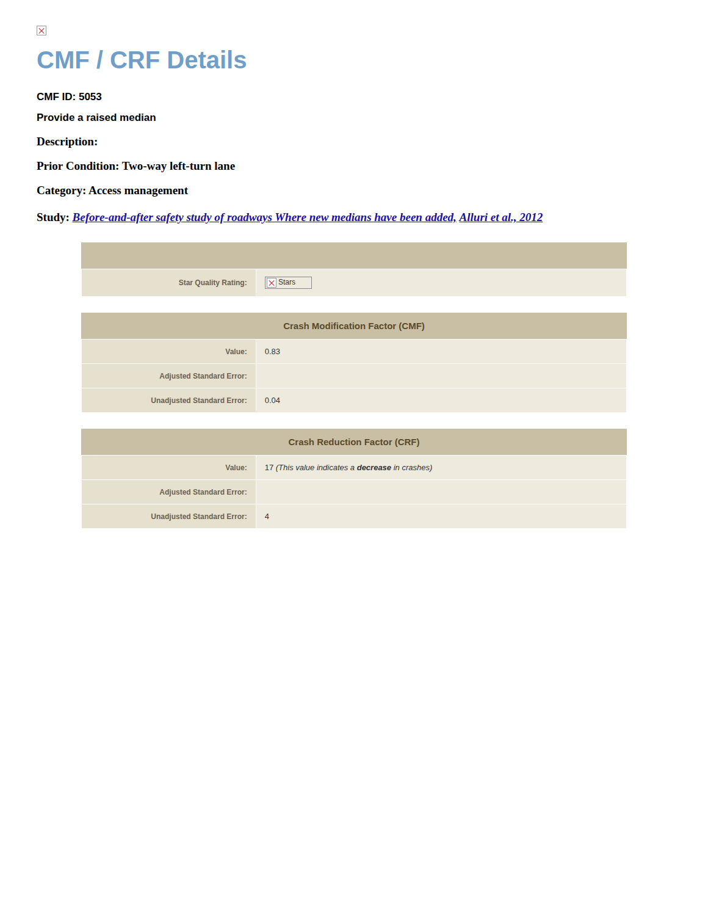CMF / CRF Details
CMF ID: 5053
Provide a raised median
Description:
Prior Condition: Two-way left-turn lane
Category: Access management
Study: Before-and-after safety study of roadways Where new medians have been added, Alluri et al., 2012
| Star Quality Rating: | Stars |
Crash Modification Factor (CMF)
| Value: | 0.83 |
| Adjusted Standard Error: | |
| Unadjusted Standard Error: | 0.04 |
Crash Reduction Factor (CRF)
| Value: | 17 (This value indicates a decrease in crashes) |
| Adjusted Standard Error: | |
| Unadjusted Standard Error: | 4 |